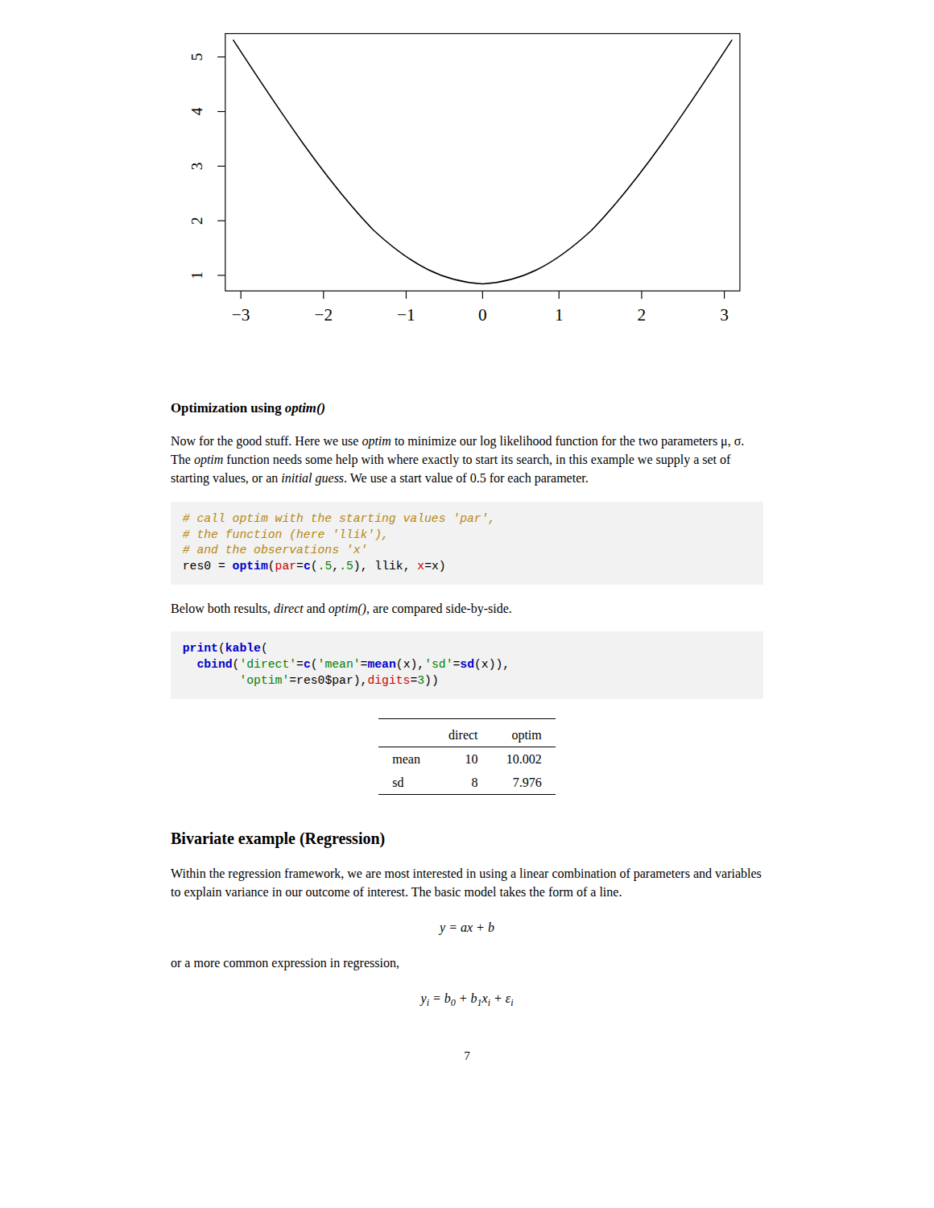1 2 3 4 5 −3 −2 −1 0 1 2 3
Optimization using optim()
Now for the good stuff. Here we use optim to minimize our log likelihood function for the two parameters μ, σ. The optim function needs some help with where exactly to start its search, in this example we supply a set of starting values, or an initial guess. We use a start value of 0.5 for each parameter.
# call optim with the starting values 'par',
# the function (here 'llik'),
# and the observations 'x'
res0 = optim(par=c(.5,.5), llik, x=x)
Below both results, direct and optim(), are compared side-by-side.
print(kable(
  cbind('direct'=c('mean'=mean(x),'sd'=sd(x)),
        'optim'=res0$par),digits=3))
| | direct | optim |
| --- | --- | --- |
| mean | 10 | 10.002 |
| sd | 8 | 7.976 |
Bivariate example (Regression)
Within the regression framework, we are most interested in using a linear combination of parameters and variables to explain variance in our outcome of interest. The basic model takes the form of a line.
y = ax + b
or a more common expression in regression,
yi = b0 + b1xi + εi
7